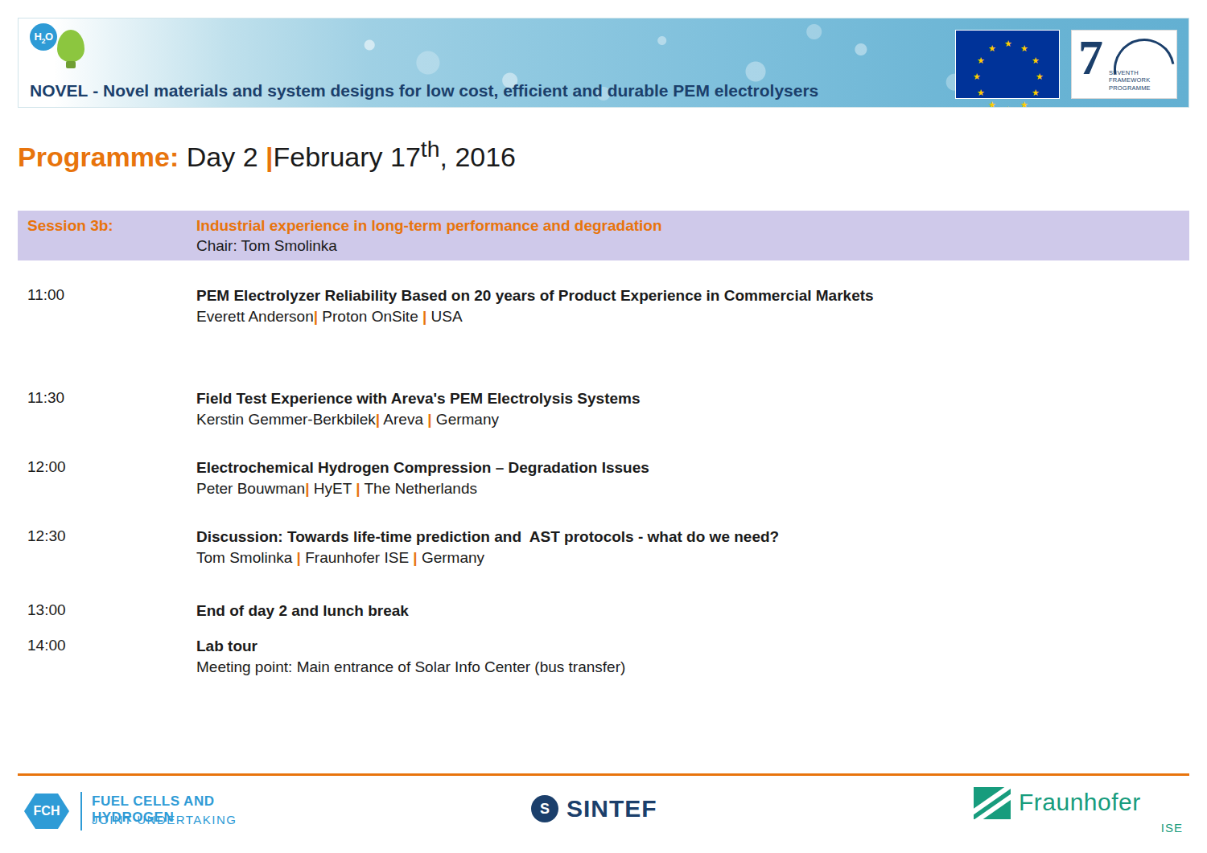H2O
NOVEL - Novel materials and system designs for low cost, efficient and durable PEM electrolysers
★ ★ ★ ★ ★ ★ ★ ★ ★ ★ ★ ★
7
SEVENTH FRAMEWORK
PROGRAMME
Programme: Day 2 |February 17th, 2016
Session 3b:
Industrial experience in long-term performance and degradation
Chair: Tom Smolinka
11:00
PEM Electrolyzer Reliability Based on 20 years of Product Experience in Commercial Markets
Everett Anderson| Proton OnSite | USA
11:30
Field Test Experience with Areva's PEM Electrolysis Systems
Kerstin Gemmer-Berkbilek| Areva | Germany
12:00
Electrochemical Hydrogen Compression – Degradation Issues
Peter Bouwman| HyET | The Netherlands
12:30
Discussion: Towards life-time prediction and AST protocols - what do we need?
Tom Smolinka | Fraunhofer ISE | Germany
13:00
End of day 2 and lunch break
14:00
Lab tour
Meeting point: Main entrance of Solar Info Center (bus transfer)
FCH
FUEL CELLS AND HYDROGEN
JOINT UNDERTAKING
S
SINTEF
Fraunhofer
ISE